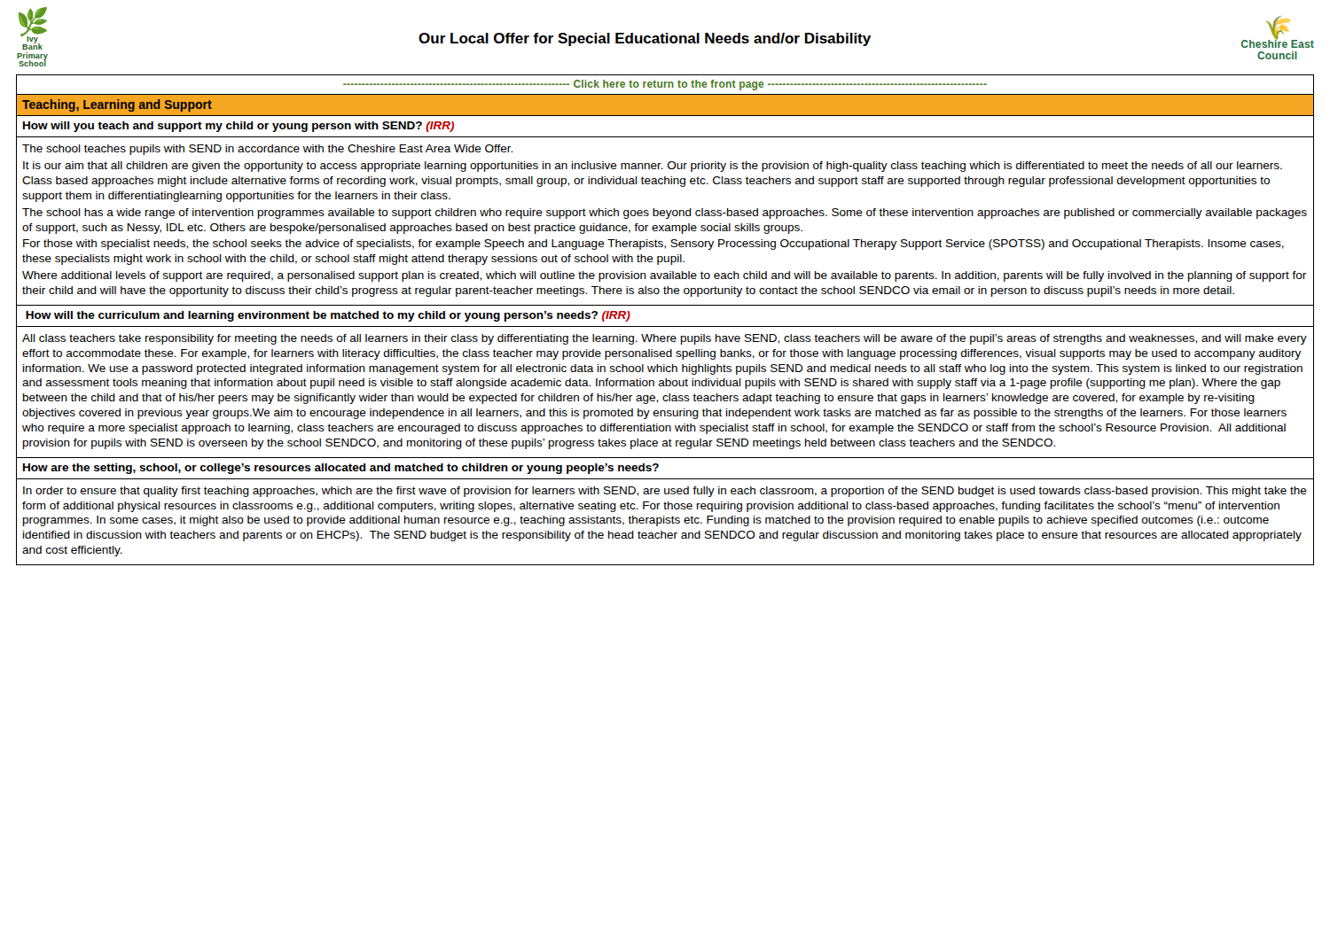🌿 Ivy
Bank
Primary
School
Our Local Offer for Special Educational Needs and/or Disability
🌾 Cheshire East
Council
------------------------------------------------------------- Click here to return to the front page -----------------------------------------------------------
| Teaching, Learning and Support |
| How will you teach and support my child or young person with SEND? (IRR) |
| The school teaches pupils with SEND in accordance with the Cheshire East Area Wide Offer. It is our aim that all children are given the opportunity to access appropriate learning opportunities in an inclusive manner. Our priority is the provision of high-quality class teaching which is differentiated to meet the needs of all our learners. Class based approaches might include alternative forms of recording work, visual prompts, small group, or individual teaching etc. Class teachers and support staff are supported through regular professional development opportunities to support them in differentiatinglearning opportunities for the learners in their class. The school has a wide range of intervention programmes available to support children who require support which goes beyond class-based approaches. Some of these intervention approaches are published or commercially available packages of support, such as Nessy, IDL etc. Others are bespoke/personalised approaches based on best practice guidance, for example social skills groups. For those with specialist needs, the school seeks the advice of specialists, for example Speech and Language Therapists, Sensory Processing Occupational Therapy Support Service (SPOTSS) and Occupational Therapists. Insome cases, these specialists might work in school with the child, or school staff might attend therapy sessions out of school with the pupil. Where additional levels of support are required, a personalised support plan is created, which will outline the provision available to each child and will be available to parents. In addition, parents will be fully involved in the planning of support for their child and will have the opportunity to discuss their child’s progress at regular parent-teacher meetings. There is also the opportunity to contact the school SENDCO via email or in person to discuss pupil’s needs in more detail. |
| How will the curriculum and learning environment be matched to my child or young person’s needs? (IRR) |
| All class teachers take responsibility for meeting the needs of all learners in their class by differentiating the learning. Where pupils have SEND, class teachers will be aware of the pupil’s areas of strengths and weaknesses, and will make every effort to accommodate these. For example, for learners with literacy difficulties, the class teacher may provide personalised spelling banks, or for those with language processing differences, visual supports may be used to accompany auditory information. We use a password protected integrated information management system for all electronic data in school which highlights pupils SEND and medical needs to all staff who log into the system. This system is linked to our registration and assessment tools meaning that information about pupil need is visible to staff alongside academic data. Information about individual pupils with SEND is shared with supply staff via a 1-page profile (supporting me plan). Where the gap between the child and that of his/her peers may be significantly wider than would be expected for children of his/her age, class teachers adapt teaching to ensure that gaps in learners’ knowledge are covered, for example by re-visiting objectives covered in previous year groups.We aim to encourage independence in all learners, and this is promoted by ensuring that independent work tasks are matched as far as possible to the strengths of the learners. For those learners who require a more specialist approach to learning, class teachers are encouraged to discuss approaches to differentiation with specialist staff in school, for example the SENDCO or staff from the school’s Resource Provision. All additional provision for pupils with SEND is overseen by the school SENDCO, and monitoring of these pupils’ progress takes place at regular SEND meetings held between class teachers and the SENDCO. |
| How are the setting, school, or college’s resources allocated and matched to children or young people’s needs? |
| In order to ensure that quality first teaching approaches, which are the first wave of provision for learners with SEND, are used fully in each classroom, a proportion of the SEND budget is used towards class-based provision. This might take the form of additional physical resources in classrooms e.g., additional computers, writing slopes, alternative seating etc. For those requiring provision additional to class-based approaches, funding facilitates the school’s “menu” of intervention programmes. In some cases, it might also be used to provide additional human resource e.g., teaching assistants, therapists etc. Funding is matched to the provision required to enable pupils to achieve specified outcomes (i.e.: outcome identified in discussion with teachers and parents or on EHCPs). The SEND budget is the responsibility of the head teacher and SENDCO and regular discussion and monitoring takes place to ensure that resources are allocated appropriately and cost efficiently. |